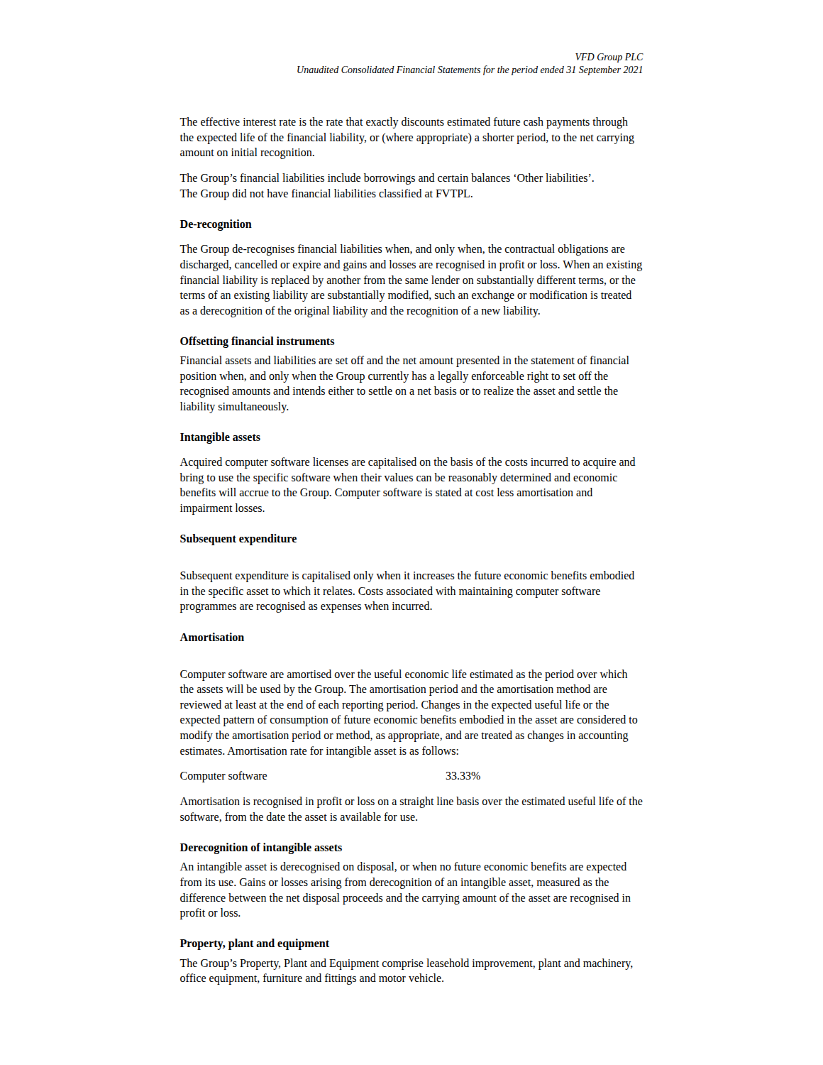VFD Group PLC
Unaudited Consolidated Financial Statements for the period ended 31 September 2021
The effective interest rate is the rate that exactly discounts estimated future cash payments through the expected life of the financial liability, or (where appropriate) a shorter period, to the net carrying amount on initial recognition.
The Group’s financial liabilities include borrowings and certain balances ‘Other liabilities’.
The Group did not have financial liabilities classified at FVTPL.
De-recognition
The Group de-recognises financial liabilities when, and only when, the contractual obligations are discharged, cancelled or expire and gains and losses are recognised in profit or loss. When an existing financial liability is replaced by another from the same lender on substantially different terms, or the terms of an existing liability are substantially modified, such an exchange or modification is treated as a derecognition of the original liability and the recognition of a new liability.
Offsetting financial instruments
Financial assets and liabilities are set off and the net amount presented in the statement of financial position when, and only when the Group currently has a legally enforceable right to set off the recognised amounts and intends either to settle on a net basis or to realize the asset and settle the liability simultaneously.
Intangible assets
Acquired computer software licenses are capitalised on the basis of the costs incurred to acquire and bring to use the specific software when their values can be reasonably determined and economic benefits will accrue to the Group. Computer software is stated at cost less amortisation and impairment losses.
Subsequent expenditure
Subsequent expenditure is capitalised only when it increases the future economic benefits embodied in the specific asset to which it relates. Costs associated with maintaining computer software programmes are recognised as expenses when incurred.
Amortisation
Computer software are amortised over the useful economic life estimated as the period over which the assets will be used by the Group. The amortisation period and the amortisation method are reviewed at least at the end of each reporting period. Changes in the expected useful life or the expected pattern of consumption of future economic benefits embodied in the asset are considered to modify the amortisation period or method, as appropriate, and are treated as changes in accounting estimates. Amortisation rate for intangible asset is as follows:
Computer software
33.33%
Amortisation is recognised in profit or loss on a straight line basis over the estimated useful life of the software, from the date the asset is available for use.
Derecognition of intangible assets
An intangible asset is derecognised on disposal, or when no future economic benefits are expected from its use. Gains or losses arising from derecognition of an intangible asset, measured as the difference between the net disposal proceeds and the carrying amount of the asset are recognised in profit or loss.
Property, plant and equipment
The Group’s Property, Plant and Equipment comprise leasehold improvement, plant and machinery, office equipment, furniture and fittings and motor vehicle.